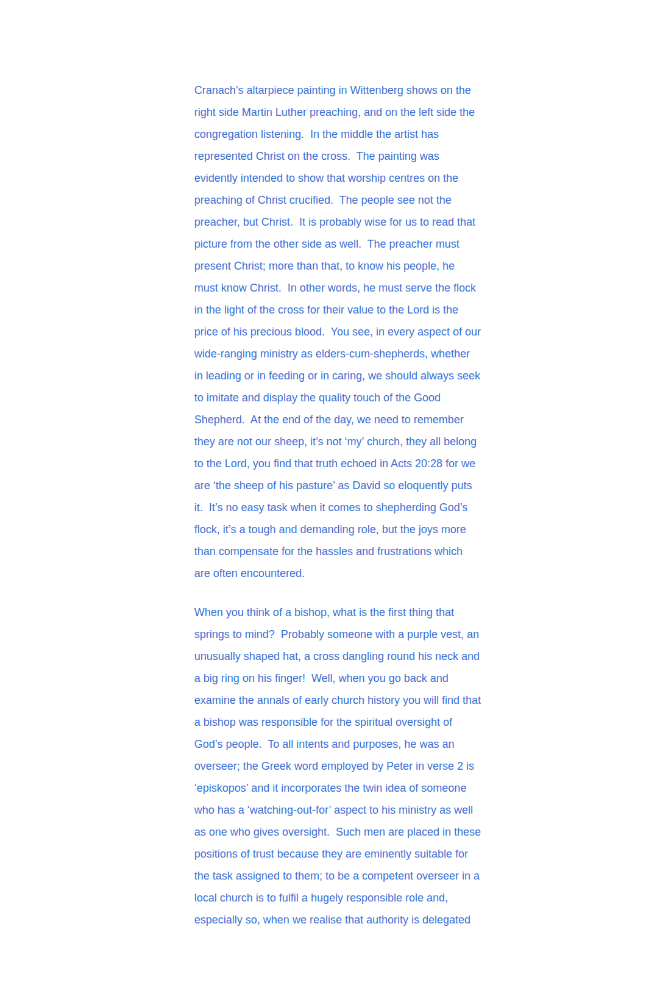Cranach’s altarpiece painting in Wittenberg shows on the right side Martin Luther preaching, and on the left side the congregation listening. In the middle the artist has represented Christ on the cross. The painting was evidently intended to show that worship centres on the preaching of Christ crucified. The people see not the preacher, but Christ. It is probably wise for us to read that picture from the other side as well. The preacher must present Christ; more than that, to know his people, he must know Christ. In other words, he must serve the flock in the light of the cross for their value to the Lord is the price of his precious blood. You see, in every aspect of our wide-ranging ministry as elders-cum-shepherds, whether in leading or in feeding or in caring, we should always seek to imitate and display the quality touch of the Good Shepherd. At the end of the day, we need to remember they are not our sheep, it’s not ‘my’ church, they all belong to the Lord, you find that truth echoed in Acts 20:28 for we are ‘the sheep of his pasture’ as David so eloquently puts it. It’s no easy task when it comes to shepherding God’s flock, it’s a tough and demanding role, but the joys more than compensate for the hassles and frustrations which are often encountered.
When you think of a bishop, what is the first thing that springs to mind? Probably someone with a purple vest, an unusually shaped hat, a cross dangling round his neck and a big ring on his finger! Well, when you go back and examine the annals of early church history you will find that a bishop was responsible for the spiritual oversight of God’s people. To all intents and purposes, he was an overseer; the Greek word employed by Peter in verse 2 is ‘episkopos’ and it incorporates the twin idea of someone who has a ‘watching-out-for’ aspect to his ministry as well as one who gives oversight. Such men are placed in these positions of trust because they are eminently suitable for the task assigned to them; to be a competent overseer in a local church is to fulfil a hugely responsible role and, especially so, when we realise that authority is delegated